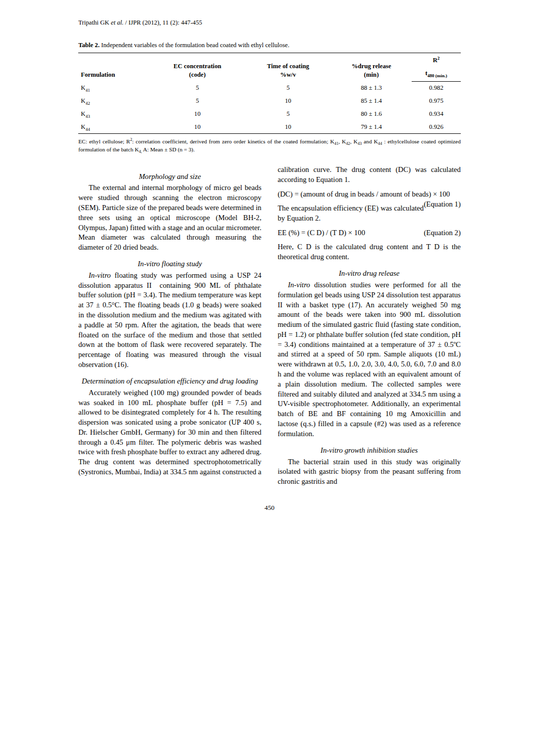Tripathi GK et al. / IJPR (2012), 11 (2): 447-455
Table 2. Independent variables of the formulation bead coated with ethyl cellulose.
| Formulation | EC concentration (code) | Time of coating %w/v | %drug release (min) | R 2 |
| --- | --- | --- | --- | --- |
| t 480 (min.) |
| K 41 | 5 | 5 | 88 ± 1.3 | 0.982 |
| K 42 | 5 | 10 | 85 ± 1.4 | 0.975 |
| K 43 | 10 | 5 | 80 ± 1.6 | 0.934 |
| K 44 | 10 | 10 | 79 ± 1.4 | 0.926 |
EC: ethyl cellulose; R2: correlation coefficient, derived from zero order kinetics of the coated formulation; K41, K42, K43 and K44 : ethylcellulose coated optimized formulation of the batch K4, A: Mean ± SD (n = 3).
Morphology and size
The external and internal morphology of micro gel beads were studied through scanning the electron microscopy (SEM). Particle size of the prepared beads were determined in three sets using an optical microscope (Model BH-2, Olympus, Japan) fitted with a stage and an ocular micrometer. Mean diameter was calculated through measuring the diameter of 20 dried beads.
In-vitro floating study
In-vitro floating study was performed using a USP 24 dissolution apparatus II containing 900 ML of phthalate buffer solution (pH = 3.4). The medium temperature was kept at 37 ± 0.5°C. The floating beads (1.0 g beads) were soaked in the dissolution medium and the medium was agitated with a paddle at 50 rpm. After the agitation, the beads that were floated on the surface of the medium and those that settled down at the bottom of flask were recovered separately. The percentage of floating was measured through the visual observation (16).
Determination of encapsulation efficiency and drug loading
Accurately weighed (100 mg) grounded powder of beads was soaked in 100 mL phosphate buffer (pH = 7.5) and allowed to be disintegrated completely for 4 h. The resulting dispersion was sonicated using a probe sonicator (UP 400 s, Dr. Hielscher GmbH, Germany) for 30 min and then filtered through a 0.45 μm filter. The polymeric debris was washed twice with fresh phosphate buffer to extract any adhered drug. The drug content was determined spectrophotometrically (Systronics, Mumbai, India) at 334.5 nm against constructed a calibration curve. The drug content (DC) was calculated according to Equation 1.
(DC) = (amount of drug in beads / amount of beads) × 100 (Equation 1)
The encapsulation efficiency (EE) was calculated by Equation 2.
EE (%) = (C D) / (T D) × 100 (Equation 2)
Here, C D is the calculated drug content and T D is the theoretical drug content.
In-vitro drug release
In-vitro dissolution studies were performed for all the formulation gel beads using USP 24 dissolution test apparatus II with a basket type (17). An accurately weighed 50 mg amount of the beads were taken into 900 mL dissolution medium of the simulated gastric fluid (fasting state condition, pH = 1.2) or phthalate buffer solution (fed state condition, pH = 3.4) conditions maintained at a temperature of 37 ± 0.5ºC and stirred at a speed of 50 rpm. Sample aliquots (10 mL) were withdrawn at 0.5, 1.0, 2.0, 3.0, 4.0, 5.0, 6.0, 7.0 and 8.0 h and the volume was replaced with an equivalent amount of a plain dissolution medium. The collected samples were filtered and suitably diluted and analyzed at 334.5 nm using a UV-visible spectrophotometer. Additionally, an experimental batch of BE and BF containing 10 mg Amoxicillin and lactose (q.s.) filled in a capsule (#2) was used as a reference formulation.
In-vitro growth inhibition studies
The bacterial strain used in this study was originally isolated with gastric biopsy from the peasant suffering from chronic gastritis and
450